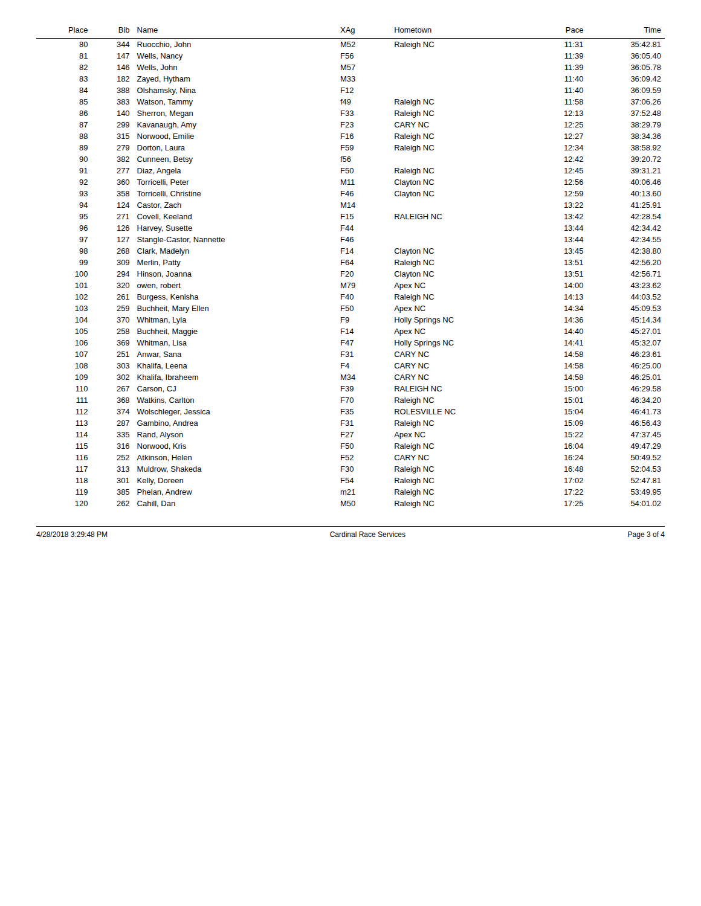| Place | Bib | Name | XAg | Hometown | Pace | Time |
| --- | --- | --- | --- | --- | --- | --- |
| 80 | 344 | Ruocchio, John | M52 | Raleigh NC | 11:31 | 35:42.81 |
| 81 | 147 | Wells, Nancy | F56 | | 11:39 | 36:05.40 |
| 82 | 146 | Wells, John | M57 | | 11:39 | 36:05.78 |
| 83 | 182 | Zayed, Hytham | M33 | | 11:40 | 36:09.42 |
| 84 | 388 | Olshamsky, Nina | F12 | | 11:40 | 36:09.59 |
| 85 | 383 | Watson, Tammy | f49 | Raleigh NC | 11:58 | 37:06.26 |
| 86 | 140 | Sherron, Megan | F33 | Raleigh NC | 12:13 | 37:52.48 |
| 87 | 299 | Kavanaugh, Amy | F23 | CARY NC | 12:25 | 38:29.79 |
| 88 | 315 | Norwood, Emilie | F16 | Raleigh NC | 12:27 | 38:34.36 |
| 89 | 279 | Dorton, Laura | F59 | Raleigh NC | 12:34 | 38:58.92 |
| 90 | 382 | Cunneen, Betsy | f56 | | 12:42 | 39:20.72 |
| 91 | 277 | Diaz, Angela | F50 | Raleigh NC | 12:45 | 39:31.21 |
| 92 | 360 | Torricelli, Peter | M11 | Clayton NC | 12:56 | 40:06.46 |
| 93 | 358 | Torricelli, Christine | F46 | Clayton NC | 12:59 | 40:13.60 |
| 94 | 124 | Castor, Zach | M14 | | 13:22 | 41:25.91 |
| 95 | 271 | Covell, Keeland | F15 | RALEIGH NC | 13:42 | 42:28.54 |
| 96 | 126 | Harvey, Susette | F44 | | 13:44 | 42:34.42 |
| 97 | 127 | Stangle-Castor, Nannette | F46 | | 13:44 | 42:34.55 |
| 98 | 268 | Clark, Madelyn | F14 | Clayton NC | 13:45 | 42:38.80 |
| 99 | 309 | Merlin, Patty | F64 | Raleigh NC | 13:51 | 42:56.20 |
| 100 | 294 | Hinson, Joanna | F20 | Clayton NC | 13:51 | 42:56.71 |
| 101 | 320 | owen, robert | M79 | Apex NC | 14:00 | 43:23.62 |
| 102 | 261 | Burgess, Kenisha | F40 | Raleigh NC | 14:13 | 44:03.52 |
| 103 | 259 | Buchheit, Mary Ellen | F50 | Apex NC | 14:34 | 45:09.53 |
| 104 | 370 | Whitman, Lyla | F9 | Holly Springs NC | 14:36 | 45:14.34 |
| 105 | 258 | Buchheit, Maggie | F14 | Apex NC | 14:40 | 45:27.01 |
| 106 | 369 | Whitman, Lisa | F47 | Holly Springs NC | 14:41 | 45:32.07 |
| 107 | 251 | Anwar, Sana | F31 | CARY NC | 14:58 | 46:23.61 |
| 108 | 303 | Khalifa, Leena | F4 | CARY NC | 14:58 | 46:25.00 |
| 109 | 302 | Khalifa, Ibraheem | M34 | CARY NC | 14:58 | 46:25.01 |
| 110 | 267 | Carson, CJ | F39 | RALEIGH NC | 15:00 | 46:29.58 |
| 111 | 368 | Watkins, Carlton | F70 | Raleigh NC | 15:01 | 46:34.20 |
| 112 | 374 | Wolschleger, Jessica | F35 | ROLESVILLE NC | 15:04 | 46:41.73 |
| 113 | 287 | Gambino, Andrea | F31 | Raleigh NC | 15:09 | 46:56.43 |
| 114 | 335 | Rand, Alyson | F27 | Apex NC | 15:22 | 47:37.45 |
| 115 | 316 | Norwood, Kris | F50 | Raleigh NC | 16:04 | 49:47.29 |
| 116 | 252 | Atkinson, Helen | F52 | CARY NC | 16:24 | 50:49.52 |
| 117 | 313 | Muldrow, Shakeda | F30 | Raleigh NC | 16:48 | 52:04.53 |
| 118 | 301 | Kelly, Doreen | F54 | Raleigh NC | 17:02 | 52:47.81 |
| 119 | 385 | Phelan, Andrew | m21 | Raleigh NC | 17:22 | 53:49.95 |
| 120 | 262 | Cahill, Dan | M50 | Raleigh NC | 17:25 | 54:01.02 |
4/28/2018 3:29:48 PM
Cardinal Race Services
Page 3 of 4